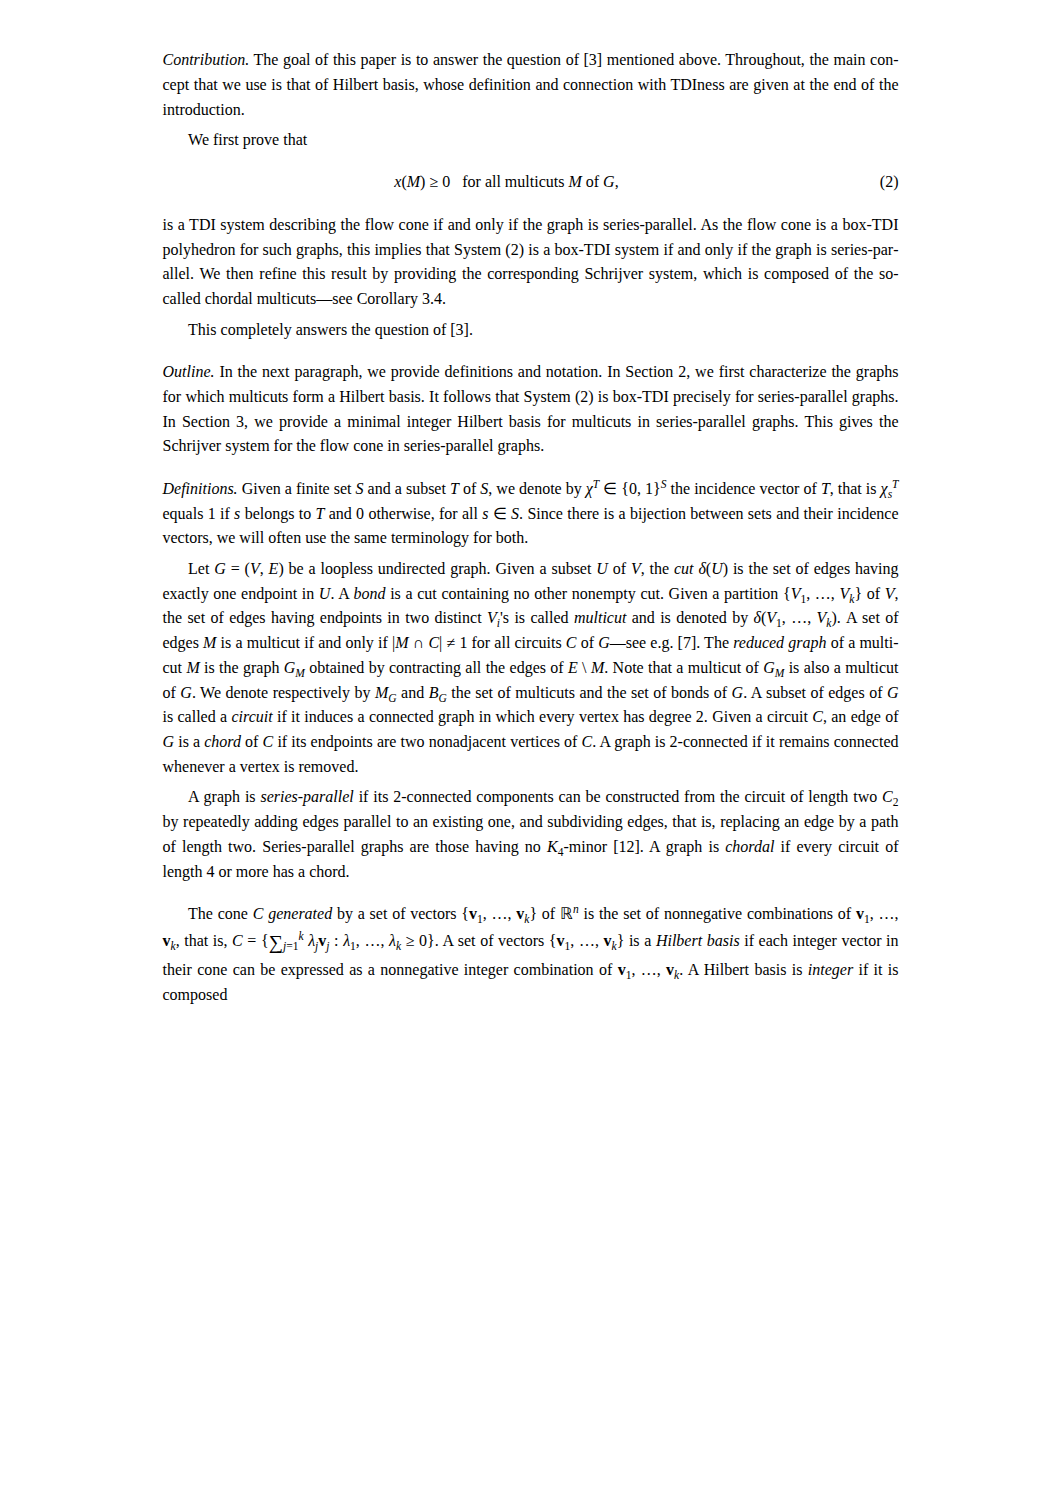Contribution. The goal of this paper is to answer the question of [3] mentioned above. Throughout, the main concept that we use is that of Hilbert basis, whose definition and connection with TDIness are given at the end of the introduction.
We first prove that
x(M) ≥ 0 for all multicuts M of G,
(2)
is a TDI system describing the flow cone if and only if the graph is series-parallel. As the flow cone is a box-TDI polyhedron for such graphs, this implies that System (2) is a box-TDI system if and only if the graph is series-parallel. We then refine this result by providing the corresponding Schrijver system, which is composed of the so-called chordal multicuts—see Corollary 3.4.
This completely answers the question of [3].
Outline. In the next paragraph, we provide definitions and notation. In Section 2, we first characterize the graphs for which multicuts form a Hilbert basis. It follows that System (2) is box-TDI precisely for series-parallel graphs. In Section 3, we provide a minimal integer Hilbert basis for multicuts in series-parallel graphs. This gives the Schrijver system for the flow cone in series-parallel graphs.
Definitions. Given a finite set S and a subset T of S, we denote by χT ∈ {0, 1}S the incidence vector of T, that is χsT equals 1 if s belongs to T and 0 otherwise, for all s ∈ S. Since there is a bijection between sets and their incidence vectors, we will often use the same terminology for both.
Let G = (V, E) be a loopless undirected graph. Given a subset U of V, the cut δ(U) is the set of edges having exactly one endpoint in U. A bond is a cut containing no other nonempty cut. Given a partition {V1, …, Vk} of V, the set of edges having endpoints in two distinct Vi's is called multicut and is denoted by δ(V1, …, Vk). A set of edges M is a multicut if and only if |M ∩ C| ≠ 1 for all circuits C of G—see e.g. [7]. The reduced graph of a multicut M is the graph GM obtained by contracting all the edges of E \ M. Note that a multicut of GM is also a multicut of G. We denote respectively by MG and BG the set of multicuts and the set of bonds of G. A subset of edges of G is called a circuit if it induces a connected graph in which every vertex has degree 2. Given a circuit C, an edge of G is a chord of C if its endpoints are two nonadjacent vertices of C. A graph is 2-connected if it remains connected whenever a vertex is removed.
A graph is series-parallel if its 2-connected components can be constructed from the circuit of length two C2 by repeatedly adding edges parallel to an existing one, and subdividing edges, that is, replacing an edge by a path of length two. Series-parallel graphs are those having no K4-minor [12]. A graph is chordal if every circuit of length 4 or more has a chord.
The cone C generated by a set of vectors {v1, …, vk} of ℝn is the set of nonnegative combinations of v1, …, vk, that is, C = {∑j=1k λj vj : λ1, …, λk ≥ 0}. A set of vectors {v1, …, vk} is a Hilbert basis if each integer vector in their cone can be expressed as a nonnegative integer combination of v1, …, vk. A Hilbert basis is integer if it is composed